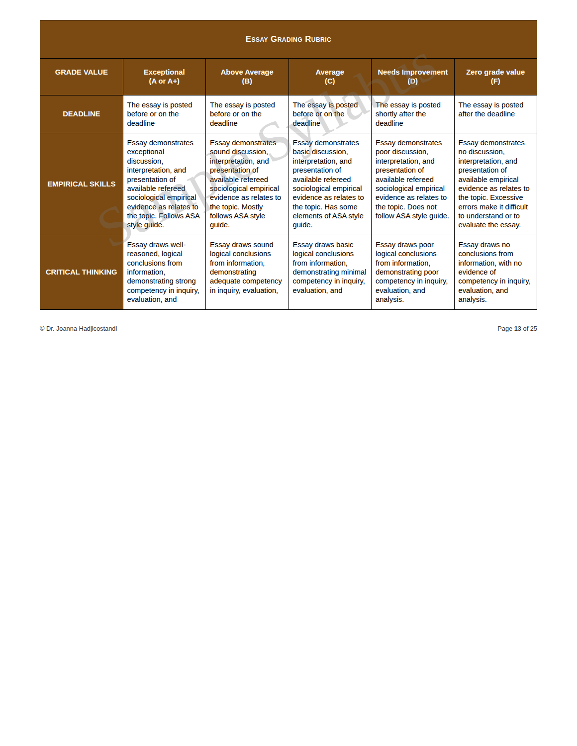Sample Syllabus
Essay Grading Rubric
| GRADE VALUE | Exceptional (A or A+) | Above Average (B) | Average (C) | Needs Improvement (D) | Zero grade value (F) |
| --- | --- | --- | --- | --- | --- |
| DEADLINE | The essay is posted before or on the deadline | The essay is posted before or on the deadline | The essay is posted before or on the deadline | The essay is posted shortly after the deadline | The essay is posted after the deadline |
| EMPIRICAL SKILLS | Essay demonstrates exceptional discussion, interpretation, and presentation of available refereed sociological empirical evidence as relates to the topic. Follows ASA style guide. | Essay demonstrates sound discussion, interpretation, and presentation of available refereed sociological empirical evidence as relates to the topic. Mostly follows ASA style guide. | Essay demonstrates basic discussion, interpretation, and presentation of available refereed sociological empirical evidence as relates to the topic. Has some elements of ASA style guide. | Essay demonstrates poor discussion, interpretation, and presentation of available refereed sociological empirical evidence as relates to the topic. Does not follow ASA style guide. | Essay demonstrates no discussion, interpretation, and presentation of available empirical evidence as relates to the topic. Excessive errors make it difficult to understand or to evaluate the essay. |
| CRITICAL THINKING | Essay draws well-reasoned, logical conclusions from information, demonstrating strong competency in inquiry, evaluation, and | Essay draws sound logical conclusions from information, demonstrating adequate competency in inquiry, evaluation, | Essay draws basic logical conclusions from information, demonstrating minimal competency in inquiry, evaluation, and | Essay draws poor logical conclusions from information, demonstrating poor competency in inquiry, evaluation, and analysis. | Essay draws no conclusions from information, with no evidence of competency in inquiry, evaluation, and analysis. |
© Dr. Joanna Hadjicostandi
Page 13 of 25